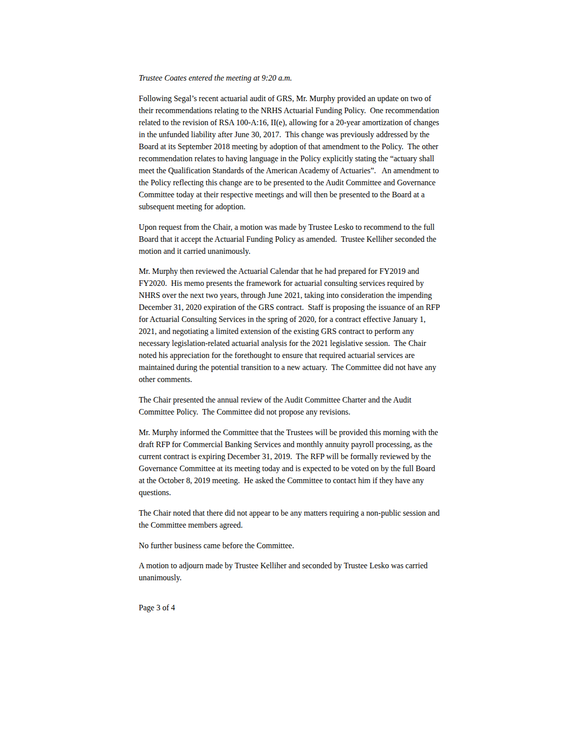Trustee Coates entered the meeting at 9:20 a.m.
Following Segal’s recent actuarial audit of GRS, Mr. Murphy provided an update on two of their recommendations relating to the NRHS Actuarial Funding Policy. One recommendation related to the revision of RSA 100-A:16, II(e), allowing for a 20-year amortization of changes in the unfunded liability after June 30, 2017. This change was previously addressed by the Board at its September 2018 meeting by adoption of that amendment to the Policy. The other recommendation relates to having language in the Policy explicitly stating the “actuary shall meet the Qualification Standards of the American Academy of Actuaries”. An amendment to the Policy reflecting this change are to be presented to the Audit Committee and Governance Committee today at their respective meetings and will then be presented to the Board at a subsequent meeting for adoption.
Upon request from the Chair, a motion was made by Trustee Lesko to recommend to the full Board that it accept the Actuarial Funding Policy as amended. Trustee Kelliher seconded the motion and it carried unanimously.
Mr. Murphy then reviewed the Actuarial Calendar that he had prepared for FY2019 and FY2020. His memo presents the framework for actuarial consulting services required by NHRS over the next two years, through June 2021, taking into consideration the impending December 31, 2020 expiration of the GRS contract. Staff is proposing the issuance of an RFP for Actuarial Consulting Services in the spring of 2020, for a contract effective January 1, 2021, and negotiating a limited extension of the existing GRS contract to perform any necessary legislation-related actuarial analysis for the 2021 legislative session. The Chair noted his appreciation for the forethought to ensure that required actuarial services are maintained during the potential transition to a new actuary. The Committee did not have any other comments.
The Chair presented the annual review of the Audit Committee Charter and the Audit Committee Policy. The Committee did not propose any revisions.
Mr. Murphy informed the Committee that the Trustees will be provided this morning with the draft RFP for Commercial Banking Services and monthly annuity payroll processing, as the current contract is expiring December 31, 2019. The RFP will be formally reviewed by the Governance Committee at its meeting today and is expected to be voted on by the full Board at the October 8, 2019 meeting. He asked the Committee to contact him if they have any questions.
The Chair noted that there did not appear to be any matters requiring a non-public session and the Committee members agreed.
No further business came before the Committee.
A motion to adjourn made by Trustee Kelliher and seconded by Trustee Lesko was carried unanimously.
Page 3 of 4